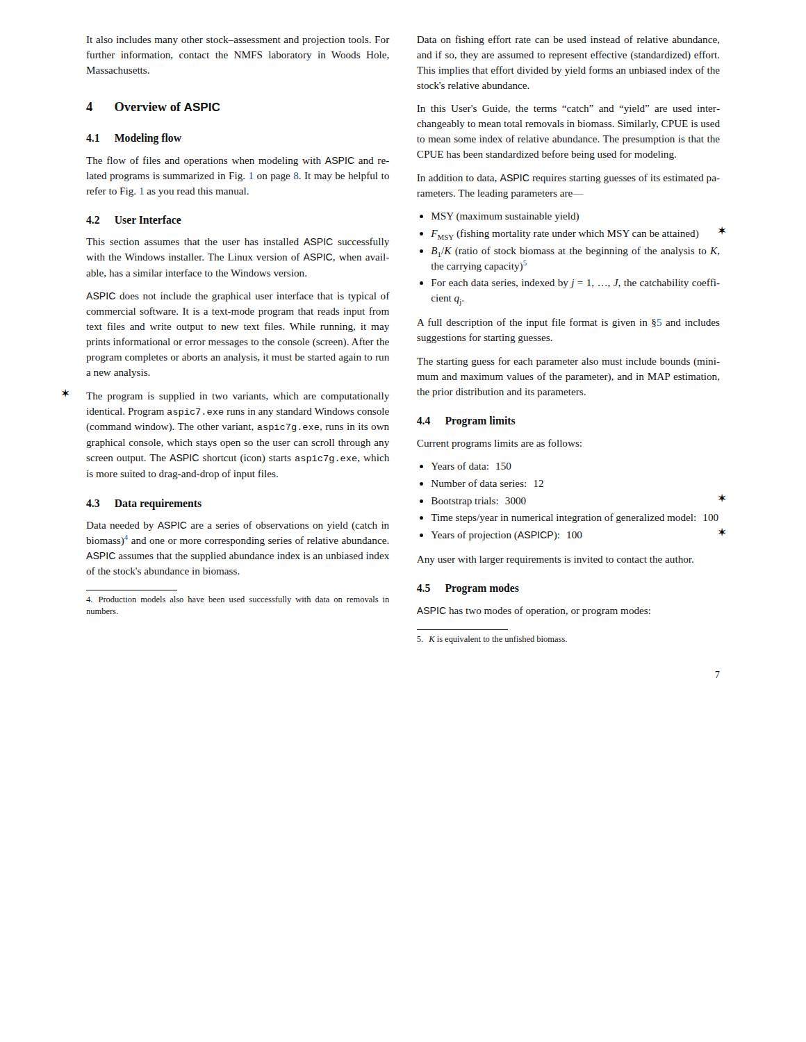It also includes many other stock–assessment and projection tools. For further information, contact the NMFS laboratory in Woods Hole, Massachusetts.
4 Overview of ASPIC
4.1 Modeling flow
The flow of files and operations when modeling with ASPIC and related programs is summarized in Fig. 1 on page 8. It may be helpful to refer to Fig. 1 as you read this manual.
4.2 User Interface
This section assumes that the user has installed ASPIC successfully with the Windows installer. The Linux version of ASPIC, when available, has a similar interface to the Windows version.
ASPIC does not include the graphical user interface that is typical of commercial software. It is a text-mode program that reads input from text files and write output to new text files. While running, it may prints informational or error messages to the console (screen). After the program completes or aborts an analysis, it must be started again to run a new analysis.
✶The program is supplied in two variants, which are computationally identical. Program aspic7.exe runs in any standard Windows console (command window). The other variant, aspic7g.exe, runs in its own graphical console, which stays open so the user can scroll through any screen output. The ASPIC shortcut (icon) starts aspic7g.exe, which is more suited to drag-and-drop of input files.
4.3 Data requirements
Data needed by ASPIC are a series of observations on yield (catch in biomass)4 and one or more corresponding series of relative abundance. ASPIC assumes that the supplied abundance index is an unbiased index of the stock's abundance in biomass.
4. Production models also have been used successfully with data on removals in numbers.
Data on fishing effort rate can be used instead of relative abundance, and if so, they are assumed to represent effective (standardized) effort. This implies that effort divided by yield forms an unbiased index of the stock's relative abundance.
In this User's Guide, the terms “catch” and “yield” are used interchangeably to mean total removals in biomass. Similarly, CPUE is used to mean some index of relative abundance. The presumption is that the CPUE has been standardized before being used for modeling.
In addition to data, ASPIC requires starting guesses of its estimated parameters. The leading parameters are—
MSY (maximum sustainable yield)
✶FMSY (fishing mortality rate under which MSY can be attained)
B1/K (ratio of stock biomass at the beginning of the analysis to K, the carrying capacity)5
For each data series, indexed by j = 1, …, J, the catchability coefficient qj.
A full description of the input file format is given in §5 and includes suggestions for starting guesses.
The starting guess for each parameter also must include bounds (minimum and maximum values of the parameter), and in MAP estimation, the prior distribution and its parameters.
4.4 Program limits
Current programs limits are as follows:
Years of data: 150
Number of data series: 12
✶Bootstrap trials: 3000
Time steps/year in numerical integration of generalized model: 100
✶Years of projection (ASPICP): 100
Any user with larger requirements is invited to contact the author.
4.5 Program modes
ASPIC has two modes of operation, or program modes:
5. K is equivalent to the unfished biomass.
7